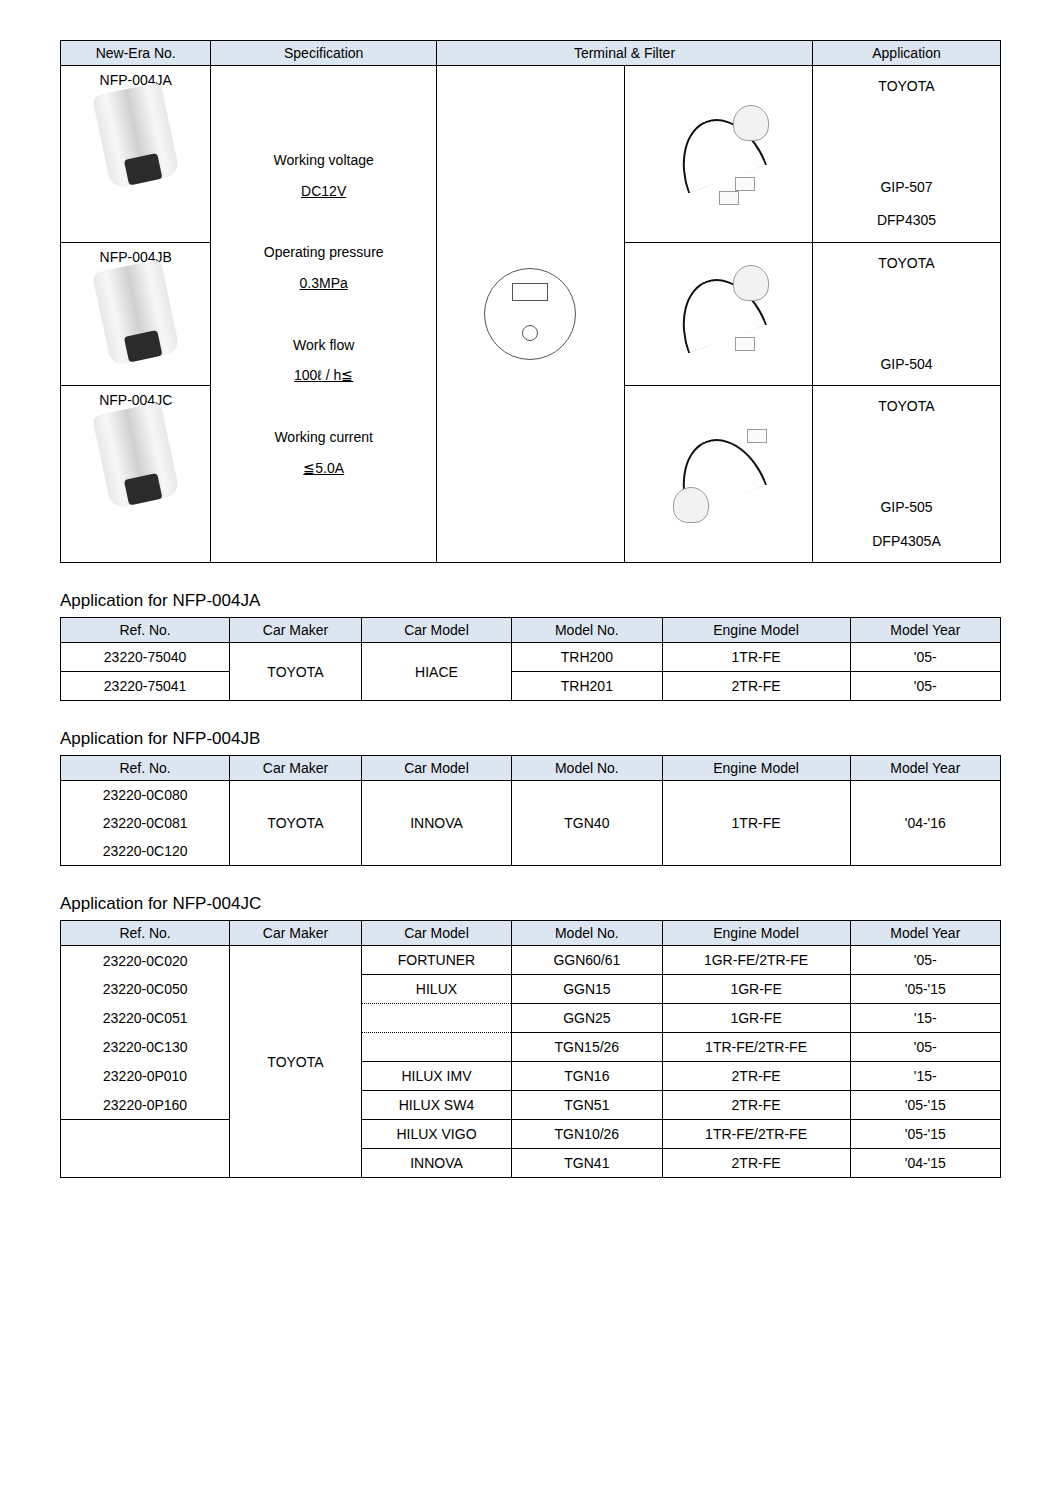| New-Era No. | Specification | Terminal & Filter | Application |
| --- | --- | --- | --- |
| NFP-004JA | Working voltage DC12V Operating pressure 0.3MPa Work flow 100ℓ / h≦ Working current ≦5.0A | | | TOYOTA GIP-507 DFP4305 |
| NFP-004JB | | TOYOTA GIP-504 |
| NFP-004JC | | TOYOTA GIP-505 DFP4305A |
Application for NFP-004JA
| Ref. No. | Car Maker | Car Model | Model No. | Engine Model | Model Year |
| --- | --- | --- | --- | --- | --- |
| 23220-75040 | TOYOTA | HIACE | TRH200 | 1TR-FE | '05- |
| 23220-75041 | TRH201 | 2TR-FE | '05- |
Application for NFP-004JB
| Ref. No. | Car Maker | Car Model | Model No. | Engine Model | Model Year |
| --- | --- | --- | --- | --- | --- |
| 23220-0C080 | TOYOTA | INNOVA | TGN40 | 1TR-FE | '04-'16 |
| 23220-0C081 |
| 23220-0C120 |
Application for NFP-004JC
| Ref. No. | Car Maker | Car Model | Model No. | Engine Model | Model Year |
| --- | --- | --- | --- | --- | --- |
| 23220-0C020 | TOYOTA | FORTUNER | GGN60/61 | 1GR-FE/2TR-FE | '05- |
| 23220-0C050 | HILUX | GGN15 | 1GR-FE | '05-'15 |
| 23220-0C051 | | GGN25 | 1GR-FE | '15- |
| 23220-0C130 | | TGN15/26 | 1TR-FE/2TR-FE | '05- |
| 23220-0P010 | HILUX IMV | TGN16 | 2TR-FE | '15- |
| 23220-0P160 | HILUX SW4 | TGN51 | 2TR-FE | '05-'15 |
| | HILUX VIGO | TGN10/26 | 1TR-FE/2TR-FE | '05-'15 |
| | INNOVA | TGN41 | 2TR-FE | '04-'15 |